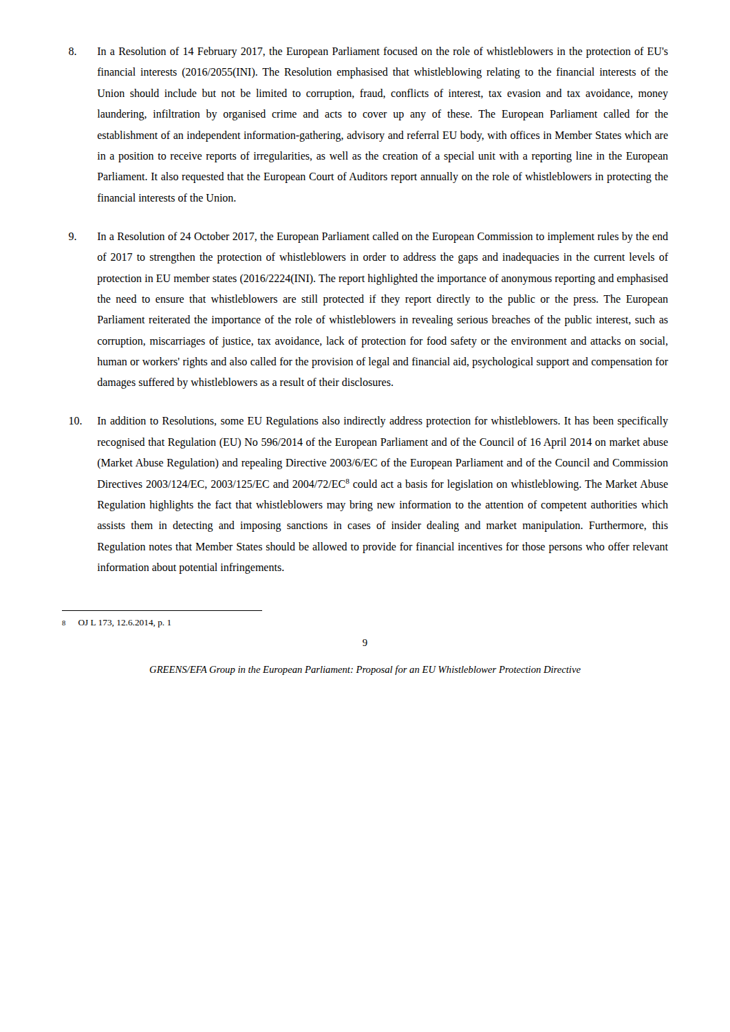In a Resolution of 14 February 2017, the European Parliament focused on the role of whistleblowers in the protection of EU's financial interests (2016/2055(INI). The Resolution emphasised that whistleblowing relating to the financial interests of the Union should include but not be limited to corruption, fraud, conflicts of interest, tax evasion and tax avoidance, money laundering, infiltration by organised crime and acts to cover up any of these. The European Parliament called for the establishment of an independent information-gathering, advisory and referral EU body, with offices in Member States which are in a position to receive reports of irregularities, as well as the creation of a special unit with a reporting line in the European Parliament. It also requested that the European Court of Auditors report annually on the role of whistleblowers in protecting the financial interests of the Union.
In a Resolution of 24 October 2017, the European Parliament called on the European Commission to implement rules by the end of 2017 to strengthen the protection of whistleblowers in order to address the gaps and inadequacies in the current levels of protection in EU member states (2016/2224(INI). The report highlighted the importance of anonymous reporting and emphasised the need to ensure that whistleblowers are still protected if they report directly to the public or the press. The European Parliament reiterated the importance of the role of whistleblowers in revealing serious breaches of the public interest, such as corruption, miscarriages of justice, tax avoidance, lack of protection for food safety or the environment and attacks on social, human or workers' rights and also called for the provision of legal and financial aid, psychological support and compensation for damages suffered by whistleblowers as a result of their disclosures.
In addition to Resolutions, some EU Regulations also indirectly address protection for whistleblowers. It has been specifically recognised that Regulation (EU) No 596/2014 of the European Parliament and of the Council of 16 April 2014 on market abuse (Market Abuse Regulation) and repealing Directive 2003/6/EC of the European Parliament and of the Council and Commission Directives 2003/124/EC, 2003/125/EC and 2004/72/EC8 could act a basis for legislation on whistleblowing. The Market Abuse Regulation highlights the fact that whistleblowers may bring new information to the attention of competent authorities which assists them in detecting and imposing sanctions in cases of insider dealing and market manipulation. Furthermore, this Regulation notes that Member States should be allowed to provide for financial incentives for those persons who offer relevant information about potential infringements.
8 OJ L 173, 12.6.2014, p. 1
9
GREENS/EFA Group in the European Parliament: Proposal for an EU Whistleblower Protection Directive